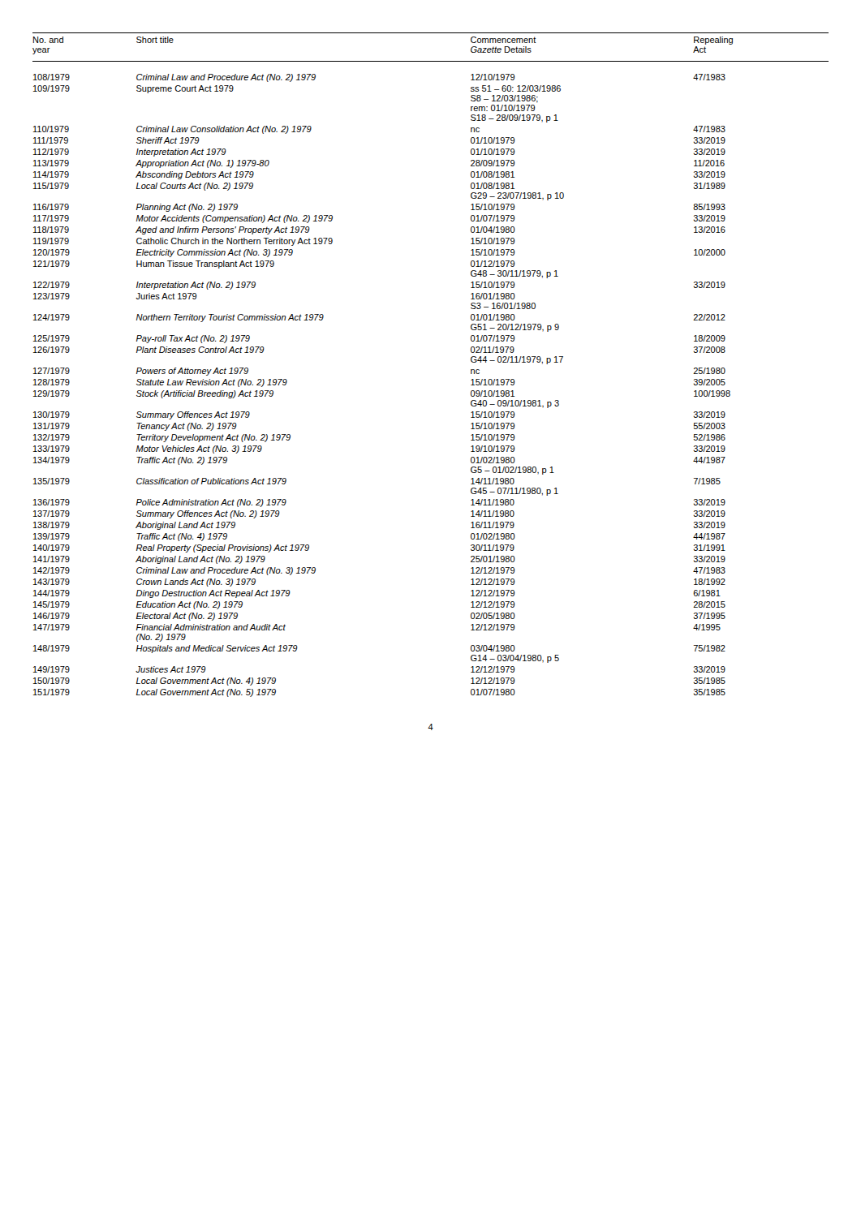| No. and year | Short title | Commencement Gazette Details | Repealing Act |
| --- | --- | --- | --- |
| 108/1979 | Criminal Law and Procedure Act (No. 2) 1979 | 12/10/1979 | 47/1983 |
| 109/1979 | Supreme Court Act 1979 | ss 51 – 60: 12/03/1986 S8 – 12/03/1986; rem: 01/10/1979 S18 – 28/09/1979, p 1 | |
| 110/1979 | Criminal Law Consolidation Act (No. 2) 1979 | nc | 47/1983 |
| 111/1979 | Sheriff Act 1979 | 01/10/1979 | 33/2019 |
| 112/1979 | Interpretation Act 1979 | 01/10/1979 | 33/2019 |
| 113/1979 | Appropriation Act (No. 1) 1979-80 | 28/09/1979 | 11/2016 |
| 114/1979 | Absconding Debtors Act 1979 | 01/08/1981 | 33/2019 |
| 115/1979 | Local Courts Act (No. 2) 1979 | 01/08/1981 G29 – 23/07/1981, p 10 | 31/1989 |
| 116/1979 | Planning Act (No. 2) 1979 | 15/10/1979 | 85/1993 |
| 117/1979 | Motor Accidents (Compensation) Act (No. 2) 1979 | 01/07/1979 | 33/2019 |
| 118/1979 | Aged and Infirm Persons' Property Act 1979 | 01/04/1980 | 13/2016 |
| 119/1979 | Catholic Church in the Northern Territory Act 1979 | 15/10/1979 | |
| 120/1979 | Electricity Commission Act (No. 3) 1979 | 15/10/1979 | 10/2000 |
| 121/1979 | Human Tissue Transplant Act 1979 | 01/12/1979 G48 – 30/11/1979, p 1 | |
| 122/1979 | Interpretation Act (No. 2) 1979 | 15/10/1979 | 33/2019 |
| 123/1979 | Juries Act 1979 | 16/01/1980 S3 – 16/01/1980 | |
| 124/1979 | Northern Territory Tourist Commission Act 1979 | 01/01/1980 G51 – 20/12/1979, p 9 | 22/2012 |
| 125/1979 | Pay-roll Tax Act (No. 2) 1979 | 01/07/1979 | 18/2009 |
| 126/1979 | Plant Diseases Control Act 1979 | 02/11/1979 G44 – 02/11/1979, p 17 | 37/2008 |
| 127/1979 | Powers of Attorney Act 1979 | nc | 25/1980 |
| 128/1979 | Statute Law Revision Act (No. 2) 1979 | 15/10/1979 | 39/2005 |
| 129/1979 | Stock (Artificial Breeding) Act 1979 | 09/10/1981 G40 – 09/10/1981, p 3 | 100/1998 |
| 130/1979 | Summary Offences Act 1979 | 15/10/1979 | 33/2019 |
| 131/1979 | Tenancy Act (No. 2) 1979 | 15/10/1979 | 55/2003 |
| 132/1979 | Territory Development Act (No. 2) 1979 | 15/10/1979 | 52/1986 |
| 133/1979 | Motor Vehicles Act (No. 3) 1979 | 19/10/1979 | 33/2019 |
| 134/1979 | Traffic Act (No. 2) 1979 | 01/02/1980 G5 – 01/02/1980, p 1 | 44/1987 |
| 135/1979 | Classification of Publications Act 1979 | 14/11/1980 G45 – 07/11/1980, p 1 | 7/1985 |
| 136/1979 | Police Administration Act (No. 2) 1979 | 14/11/1980 | 33/2019 |
| 137/1979 | Summary Offences Act (No. 2) 1979 | 14/11/1980 | 33/2019 |
| 138/1979 | Aboriginal Land Act 1979 | 16/11/1979 | 33/2019 |
| 139/1979 | Traffic Act (No. 4) 1979 | 01/02/1980 | 44/1987 |
| 140/1979 | Real Property (Special Provisions) Act 1979 | 30/11/1979 | 31/1991 |
| 141/1979 | Aboriginal Land Act (No. 2) 1979 | 25/01/1980 | 33/2019 |
| 142/1979 | Criminal Law and Procedure Act (No. 3) 1979 | 12/12/1979 | 47/1983 |
| 143/1979 | Crown Lands Act (No. 3) 1979 | 12/12/1979 | 18/1992 |
| 144/1979 | Dingo Destruction Act Repeal Act 1979 | 12/12/1979 | 6/1981 |
| 145/1979 | Education Act (No. 2) 1979 | 12/12/1979 | 28/2015 |
| 146/1979 | Electoral Act (No. 2) 1979 | 02/05/1980 | 37/1995 |
| 147/1979 | Financial Administration and Audit Act (No. 2) 1979 | 12/12/1979 | 4/1995 |
| 148/1979 | Hospitals and Medical Services Act 1979 | 03/04/1980 G14 – 03/04/1980, p 5 | 75/1982 |
| 149/1979 | Justices Act 1979 | 12/12/1979 | 33/2019 |
| 150/1979 | Local Government Act (No. 4) 1979 | 12/12/1979 | 35/1985 |
| 151/1979 | Local Government Act (No. 5) 1979 | 01/07/1980 | 35/1985 |
4